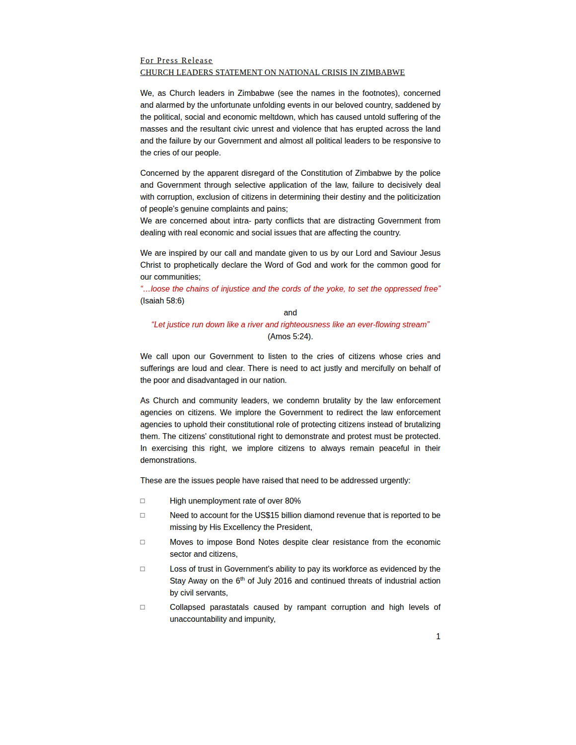For Press Release
CHURCH LEADERS STATEMENT ON NATIONAL CRISIS IN ZIMBABWE
We, as Church leaders in Zimbabwe (see the names in the footnotes), concerned and alarmed by the unfortunate unfolding events in our beloved country, saddened by the political, social and economic meltdown, which has caused untold suffering of the masses and the resultant civic unrest and violence that has erupted across the land and the failure by our Government and almost all political leaders to be responsive to the cries of our people.
Concerned by the apparent disregard of the Constitution of Zimbabwe by the police and Government through selective application of the law, failure to decisively deal with corruption, exclusion of citizens in determining their destiny and the politicization of people's genuine complaints and pains;
We are concerned about intra- party conflicts that are distracting Government from dealing with real economic and social issues that are affecting the country.
We are inspired by our call and mandate given to us by our Lord and Saviour Jesus Christ to prophetically declare the Word of God and work for the common good for our communities;
“…loose the chains of injustice and the cords of the yoke, to set the oppressed free” (Isaiah 58:6)
and
“Let justice run down like a river and righteousness like an ever-flowing stream”
(Amos 5:24).
We call upon our Government to listen to the cries of citizens whose cries and sufferings are loud and clear. There is need to act justly and mercifully on behalf of the poor and disadvantaged in our nation.
As Church and community leaders, we condemn brutality by the law enforcement agencies on citizens. We implore the Government to redirect the law enforcement agencies to uphold their constitutional role of protecting citizens instead of brutalizing them. The citizens' constitutional right to demonstrate and protest must be protected. In exercising this right, we implore citizens to always remain peaceful in their demonstrations.
These are the issues people have raised that need to be addressed urgently:
High unemployment rate of over 80%
Need to account for the US$15 billion diamond revenue that is reported to be missing by His Excellency the President,
Moves to impose Bond Notes despite clear resistance from the economic sector and citizens,
Loss of trust in Government's ability to pay its workforce as evidenced by the Stay Away on the 6th of July 2016 and continued threats of industrial action by civil servants,
Collapsed parastatals caused by rampant corruption and high levels of unaccountability and impunity,
1